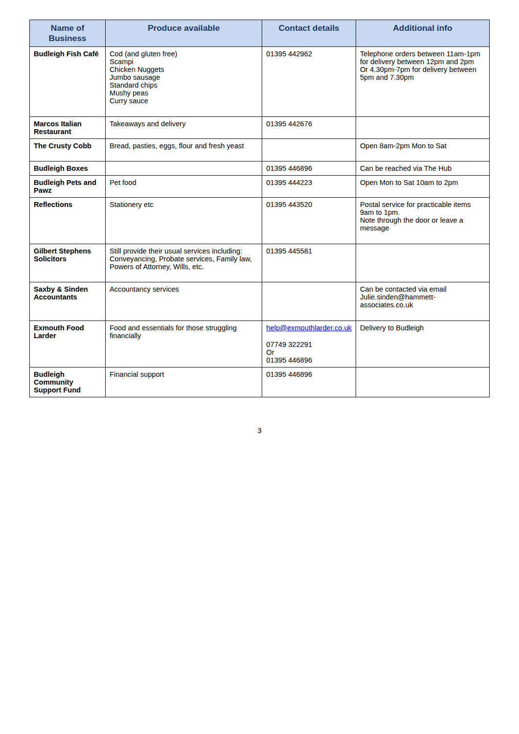| Name of Business | Produce available | Contact details | Additional info |
| --- | --- | --- | --- |
| Budleigh Fish Café | Cod (and gluten free) Scampi Chicken Nuggets Jumbo sausage Standard chips Mushy peas Curry sauce | 01395 442962 | Telephone orders between 11am-1pm for delivery between 12pm and 2pm Or 4.30pm-7pm for delivery between 5pm and 7.30pm |
| Marcos Italian Restaurant | Takeaways and delivery | 01395 442676 | |
| The Crusty Cobb | Bread, pasties, eggs, flour and fresh yeast | | Open 8am-2pm Mon to Sat |
| Budleigh Boxes | | 01395 446896 | Can be reached via The Hub |
| Budleigh Pets and Pawz | Pet food | 01395 444223 | Open Mon to Sat 10am to 2pm |
| Reflections | Stationery etc | 01395 443520 | Postal service for practicable items 9am to 1pm. Note through the door or leave a message |
| Gilbert Stephens Solicitors | Still provide their usual services including: Conveyancing, Probate services, Family law, Powers of Attorney, Wills, etc. | 01395 445581 | |
| Saxby & Sinden Accountants | Accountancy services | | Can be contacted via email Julie.sinden@hammett-associates.co.uk |
| Exmouth Food Larder | Food and essentials for those struggling financially | help@exmouthlarder.co.uk 07749 322291 Or 01395 446896 | Delivery to Budleigh |
| Budleigh Community Support Fund | Financial support | 01395 446896 | |
3